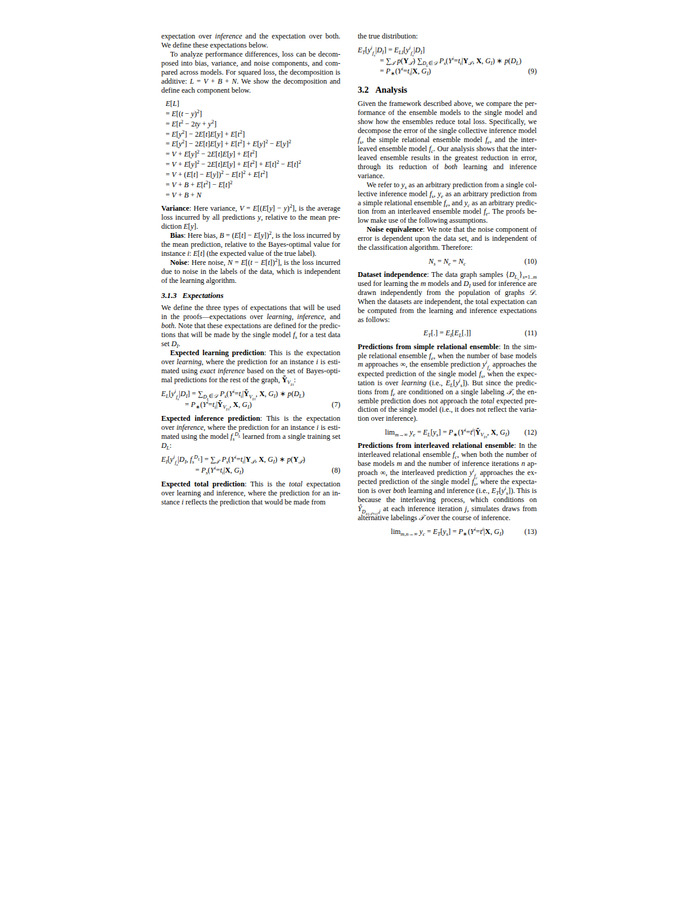expectation over inference and the expectation over both. We define these expectations below.
To analyze performance differences, loss can be decomposed into bias, variance, and noise components, and compared across models. For squared loss, the decomposition is additive: L = V + B + N. We show the decomposition and define each component below.
E[L] = E[(t − y)2] = E[t2 − 2ty + y2] = E[y2] − 2E[t]E[y] + E[t2] = E[y2] − 2E[t]E[y] + E[t2] + E[y]2 − E[y]2 = V + E[y]2 − 2E[t]E[y] + E[t2] = V + E[y]2 − 2E[t]E[y] + E[t2] + E[t]2 − E[t]2 = V + (E[t] − E[y])2 − E[t]2 + E[t2] = V + B + E[t2] − E[t]2 = V + B + N
Variance: Here variance, V = E[(E[y] − y)2], is the average loss incurred by all predictions y, relative to the mean prediction E[y].
Bias: Here bias, B = (E[t] − E[y])2, is the loss incurred by the mean prediction, relative to the Bayes-optimal value for instance i: E[t] (the expected value of the true label).
Noise: Here noise, N = E[(t − E[t])2], is the loss incurred due to noise in the labels of the data, which is independent of the learning algorithm.
3.1.3 Expectations
We define the three types of expectations that will be used in the proofs—expectations over learning, inference, and both. Note that these expectations are defined for the predictions that will be made by the single model fs for a test data set DI.
Expected learning prediction: This is the expectation over learning, where the prediction for an instance i is estimated using exact inference based on the set of Bayes-optimal predictions for the rest of the graph, ỸVI/i:
EL[yifs|DI] = ∑DL∈𝒟 Ps(Yi=ti|ỸVI/i, X, GI) ∗ p(DL) = P∗(Yi=ti|ỸVI/i, X, GI) (7)
Expected inference prediction: This is the expectation over inference, where the prediction for an instance i is estimated using the model fsDL learned from a single training set DL:
EI[yifs|DI, fsDL] = ∑𝒯 Ps(Yi=ti|Y𝒯, X, GI) ∗ p(Y𝒯) = Ps(Yi=ti|X, GI) (8)
Expected total prediction: This is the total expectation over learning and inference, where the prediction for an instance i reflects the prediction that would be made from
the true distribution:
ET[yifs|DI] = ELI[yifs|DI] = ∑𝒯 p(Y𝒯) ∑DL∈𝒟 Ps(Yi=ti|Y𝒯, X, GI) ∗ p(DL) = P∗(Yi=ti|X, GI) (9)
3.2 Analysis
Given the framework described above, we compare the performance of the ensemble models to the single model and show how the ensembles reduce total loss. Specifically, we decompose the error of the single collective inference model fs, the simple relational ensemble model fe, and the interleaved ensemble model fc. Our analysis shows that the interleaved ensemble results in the greatest reduction in error, through its reduction of both learning and inference variance.
We refer to ys as an arbitrary prediction from a single collective inference model fs, ye as an arbitrary prediction from a simple relational ensemble fe, and yc as an arbitrary prediction from an interleaved ensemble model fe. The proofs below make use of the following assumptions.
Noise equivalence: We note that the noise component of error is dependent upon the data set, and is independent of the classification algorithm. Therefore:
Ns = Ne = Nc (10)
Dataset independence: The data graph samples {DLs}s=1..m used for learning the m models and DI used for inference are drawn independently from the population of graphs 𝒟. When the datasets are independent, the total expectation can be computed from the learning and inference expectations as follows:
ET[.] = EI[EL[.]] (11)
Predictions from simple relational ensemble: In the simple relational ensemble fe, when the number of base models m approaches ∞, the ensemble prediction yife approaches the expected prediction of the single model fs, when the expectation is over learning (i.e., EL[yis]). But since the predictions from fe are conditioned on a single labeling 𝒯, the ensemble prediction does not approach the total expected prediction of the single model (i.e., it does not reflect the variation over inference).
limm→∞ ye = EL[ys] = P∗(Yi=ti|ỸVI/i, X, GI) (12)
Predictions from interleaved relational ensemble: In the interleaved relational ensemble fc, when both the number of base models m and the number of inference iterations n approach ∞, the interleaved prediction yifc approaches the expected prediction of the single model fs, where the expectation is over both learning and inference (i.e., ET[yis]). This is because the interleaving process, which conditions on ŶDI/{𝒯+i},j at each inference iteration j, simulates draws from alternative labelings 𝒯 over the course of inference.
limm,n→∞ yc = ET[ys] = P∗(Yi=ti|X, GI) (13)